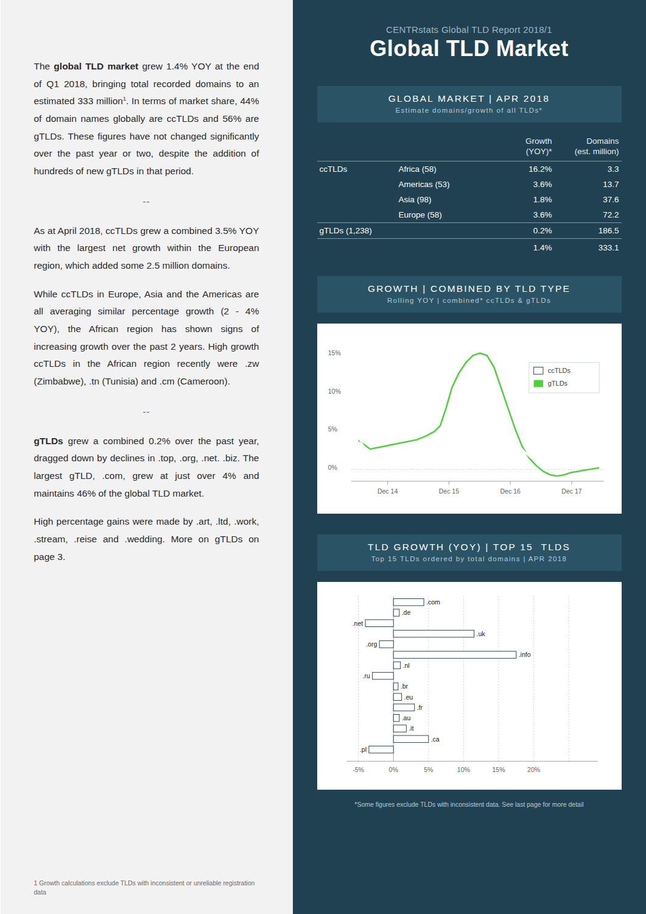The global TLD market grew 1.4% YOY at the end of Q1 2018, bringing total recorded domains to an estimated 333 million1. In terms of market share, 44% of domain names globally are ccTLDs and 56% are gTLDs. These figures have not changed significantly over the past year or two, despite the addition of hundreds of new gTLDs in that period.
--
As at April 2018, ccTLDs grew a combined 3.5% YOY with the largest net growth within the European region, which added some 2.5 million domains.
While ccTLDs in Europe, Asia and the Americas are all averaging similar percentage growth (2 - 4% YOY), the African region has shown signs of increasing growth over the past 2 years. High growth ccTLDs in the African region recently were .zw (Zimbabwe), .tn (Tunisia) and .cm (Cameroon).
--
gTLDs grew a combined 0.2% over the past year, dragged down by declines in .top, .org, .net. .biz. The largest gTLD, .com, grew at just over 4% and maintains 46% of the global TLD market.
High percentage gains were made by .art, .ltd, .work, .stream, .reise and .wedding. More on gTLDs on page 3.
1 Growth calculations exclude TLDs with inconsistent or unreliable registration data
CENTRstats Global TLD Report 2018/1
Global TLD Market
GLOBAL MARKET | APR 2018
Estimate domains/growth of all TLDs*
| | | Growth (YOY)* | Domains (est. million) |
| --- | --- | --- | --- |
| ccTLDs | Africa (58) | 16.2% | 3.3 |
| | Americas (53) | 3.6% | 13.7 |
| | Asia (98) | 1.8% | 37.6 |
| | Europe (58) | 3.6% | 72.2 |
| gTLDs (1,238) | 0.2% | 186.5 |
| | 1.4% | 333.1 |
GROWTH | COMBINED BY TLD TYPE
Rolling YOY | combined* ccTLDs & gTLDs
15% 10% 5% 0% Dec 14 Dec 15 Dec 16 Dec 17 ccTLDs gTLDs
TLD GROWTH (YOY) | TOP 15 TLDS
Top 15 TLDs ordered by total domains | APR 2018
-5% 0% 5% 10% 15% 20% .com .de .net .uk .org .info .nl .ru .br .eu .fr .au .it .ca .pl
*Some figures exclude TLDs with inconsistent data. See last page for more detail